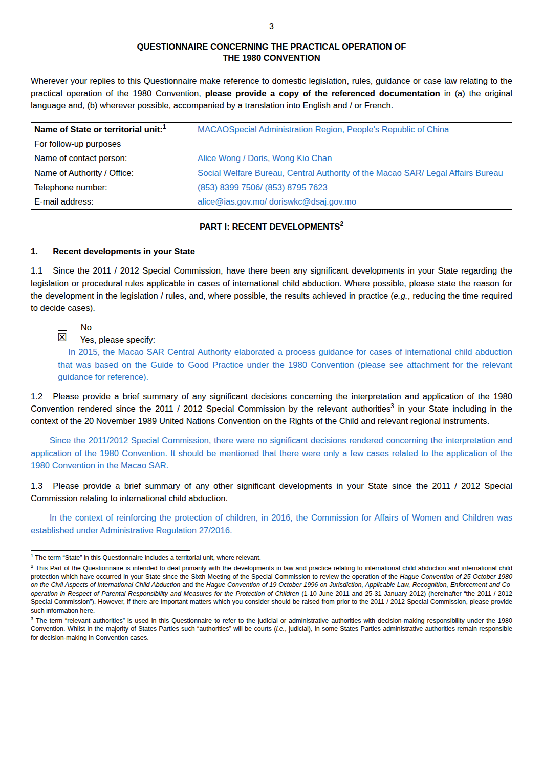3
QUESTIONNAIRE CONCERNING THE PRACTICAL OPERATION OF
THE 1980 CONVENTION
Wherever your replies to this Questionnaire make reference to domestic legislation, rules, guidance or case law relating to the practical operation of the 1980 Convention, please provide a copy of the referenced documentation in (a) the original language and, (b) wherever possible, accompanied by a translation into English and / or French.
| Name of State or territorial unit: 1 | MACAOSpecial Administration Region, People's Republic of China |
| For follow-up purposes |
| Name of contact person: | Alice Wong / Doris, Wong Kio Chan |
| Name of Authority / Office: | Social Welfare Bureau, Central Authority of the Macao SAR/ Legal Affairs Bureau |
| Telephone number: | (853) 8399 7506/ (853) 8795 7623 |
| E-mail address: | alice@ias.gov.mo/ doriswkc@dsaj.gov.mo |
PART I: RECENT DEVELOPMENTS2
1. Recent developments in your State
1.1 Since the 2011 / 2012 Special Commission, have there been any significant developments in your State regarding the legislation or procedural rules applicable in cases of international child abduction. Where possible, please state the reason for the development in the legislation / rules, and, where possible, the results achieved in practice (e.g., reducing the time required to decide cases).
No
Yes, please specify:
In 2015, the Macao SAR Central Authority elaborated a process guidance for cases of international child abduction that was based on the Guide to Good Practice under the 1980 Convention (please see attachment for the relevant guidance for reference).
1.2 Please provide a brief summary of any significant decisions concerning the interpretation and application of the 1980 Convention rendered since the 2011 / 2012 Special Commission by the relevant authorities3 in your State including in the context of the 20 November 1989 United Nations Convention on the Rights of the Child and relevant regional instruments.
Since the 2011/2012 Special Commission, there were no significant decisions rendered concerning the interpretation and application of the 1980 Convention. It should be mentioned that there were only a few cases related to the application of the 1980 Convention in the Macao SAR.
1.3 Please provide a brief summary of any other significant developments in your State since the 2011 / 2012 Special Commission relating to international child abduction.
In the context of reinforcing the protection of children, in 2016, the Commission for Affairs of Women and Children was established under Administrative Regulation 27/2016.
1 The term “State” in this Questionnaire includes a territorial unit, where relevant.
2 This Part of the Questionnaire is intended to deal primarily with the developments in law and practice relating to international child abduction and international child protection which have occurred in your State since the Sixth Meeting of the Special Commission to review the operation of the Hague Convention of 25 October 1980 on the Civil Aspects of International Child Abduction and the Hague Convention of 19 October 1996 on Jurisdiction, Applicable Law, Recognition, Enforcement and Co-operation in Respect of Parental Responsibility and Measures for the Protection of Children (1-10 June 2011 and 25-31 January 2012) (hereinafter “the 2011 / 2012 Special Commission”). However, if there are important matters which you consider should be raised from prior to the 2011 / 2012 Special Commission, please provide such information here.
3 The term “relevant authorities” is used in this Questionnaire to refer to the judicial or administrative authorities with decision-making responsibility under the 1980 Convention. Whilst in the majority of States Parties such “authorities” will be courts (i.e., judicial), in some States Parties administrative authorities remain responsible for decision-making in Convention cases.